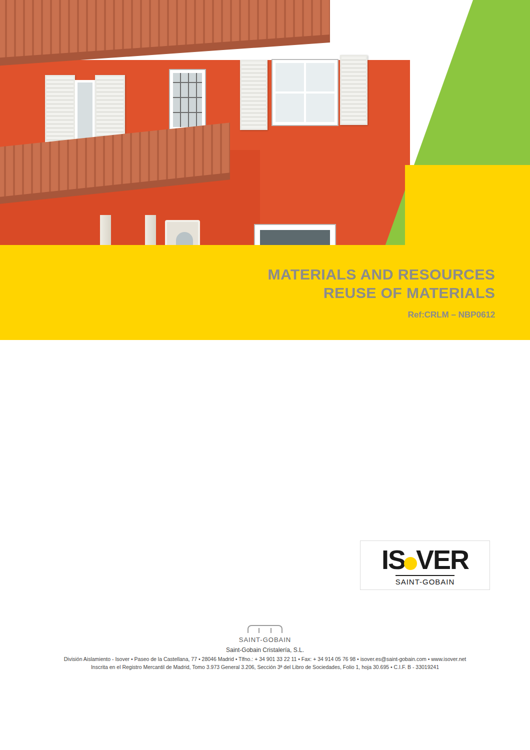MATERIALS AND RESOURCES
REUSE OF MATERIALS
Ref:CRLM – NBP0612
IS VER
SAINT-GOBAIN
SAINT-GOBAIN
Saint-Gobain Cristalería, S.L.
División Aislamiento - Isover • Paseo de la Castellana, 77 • 28046 Madrid • Tlfno.: + 34 901 33 22 11 • Fax: + 34 914 05 76 98 • isover.es@saint-gobain.com • www.isover.net
Inscrita en el Registro Mercantil de Madrid, Tomo 3.973 General 3.206, Sección 3ª del Libro de Sociedades, Folio 1, hoja 30.695 • C.I.F. B - 33019241